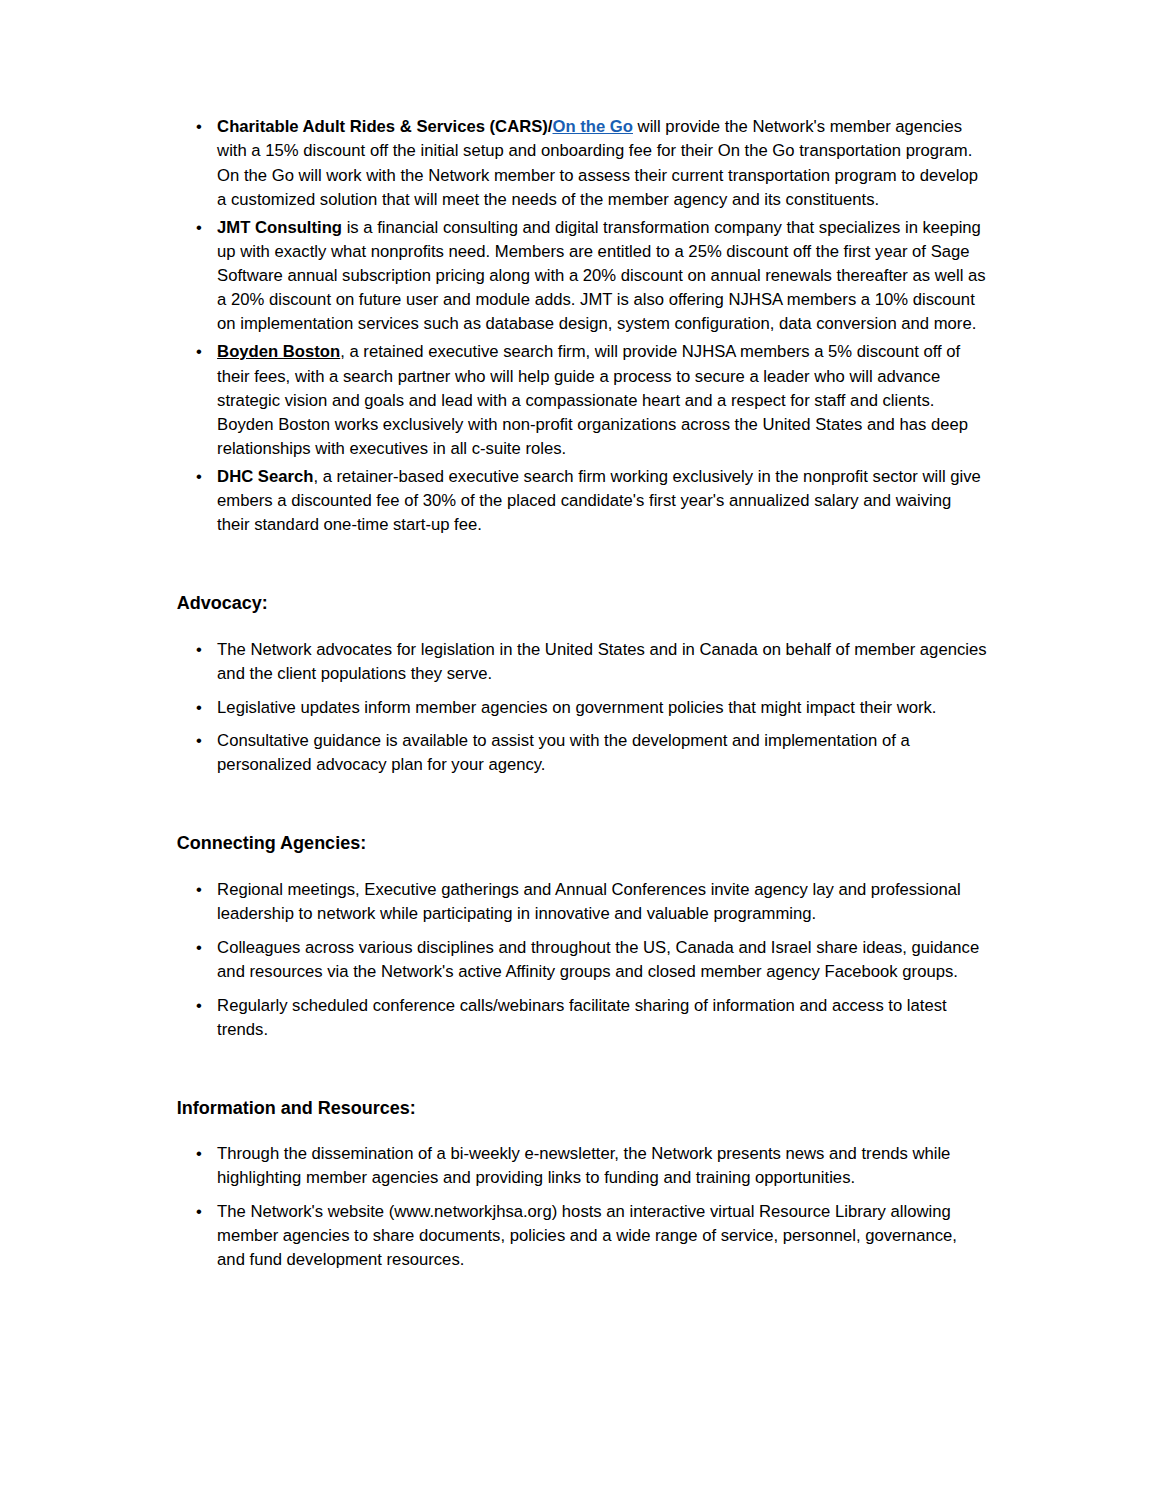Charitable Adult Rides & Services (CARS)/On the Go will provide the Network's member agencies with a 15% discount off the initial setup and onboarding fee for their On the Go transportation program. On the Go will work with the Network member to assess their current transportation program to develop a customized solution that will meet the needs of the member agency and its constituents.
JMT Consulting is a financial consulting and digital transformation company that specializes in keeping up with exactly what nonprofits need. Members are entitled to a 25% discount off the first year of Sage Software annual subscription pricing along with a 20% discount on annual renewals thereafter as well as a 20% discount on future user and module adds. JMT is also offering NJHSA members a 10% discount on implementation services such as database design, system configuration, data conversion and more.
Boyden Boston, a retained executive search firm, will provide NJHSA members a 5% discount off of their fees, with a search partner who will help guide a process to secure a leader who will advance strategic vision and goals and lead with a compassionate heart and a respect for staff and clients. Boyden Boston works exclusively with non-profit organizations across the United States and has deep relationships with executives in all c-suite roles.
DHC Search, a retainer-based executive search firm working exclusively in the nonprofit sector will give embers a discounted fee of 30% of the placed candidate's first year's annualized salary and waiving their standard one-time start-up fee.
Advocacy:
The Network advocates for legislation in the United States and in Canada on behalf of member agencies and the client populations they serve.
Legislative updates inform member agencies on government policies that might impact their work.
Consultative guidance is available to assist you with the development and implementation of a personalized advocacy plan for your agency.
Connecting Agencies:
Regional meetings, Executive gatherings and Annual Conferences invite agency lay and professional leadership to network while participating in innovative and valuable programming.
Colleagues across various disciplines and throughout the US, Canada and Israel share ideas, guidance and resources via the Network's active Affinity groups and closed member agency Facebook groups.
Regularly scheduled conference calls/webinars facilitate sharing of information and access to latest trends.
Information and Resources:
Through the dissemination of a bi-weekly e-newsletter, the Network presents news and trends while highlighting member agencies and providing links to funding and training opportunities.
The Network's website (www.networkjhsa.org) hosts an interactive virtual Resource Library allowing member agencies to share documents, policies and a wide range of service, personnel, governance, and fund development resources.